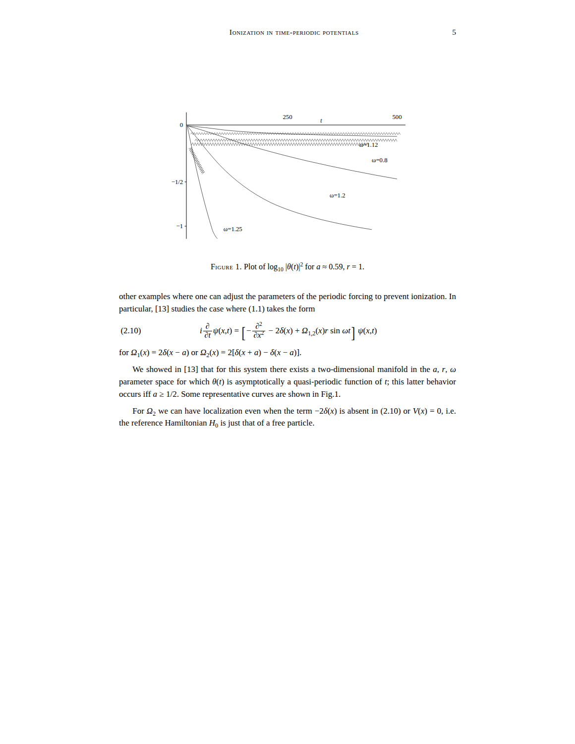Ionization in time-periodic potentials 5
250 500 t 0 −1/2 −1 ω=1.12 ω=0.8 ω=1.2 ω=1.25
Figure 1. Plot of log10 |θ(t)|2 for a ≈ 0.59, r = 1.
other examples where one can adjust the parameters of the periodic forcing to prevent ionization. In particular, [13] studies the case where (1.1) takes the form
(2.10)
i∂∂t ψ(x,t) = [−∂2∂x2 − 2δ(x) + Ω1,2(x)r sin ωt] ψ(x,t)
for Ω1(x) = 2δ(x − a) or Ω2(x) = 2[δ(x + a) − δ(x − a)].
We showed in [13] that for this system there exists a two-dimensional manifold in the a, r, ω parameter space for which θ(t) is asymptotically a quasi-periodic function of t; this latter behavior occurs iff a ≥ 1/2. Some representative curves are shown in Fig.1.
For Ω2 we can have localization even when the term −2δ(x) is absent in (2.10) or V(x) = 0, i.e. the reference Hamiltonian H0 is just that of a free particle.